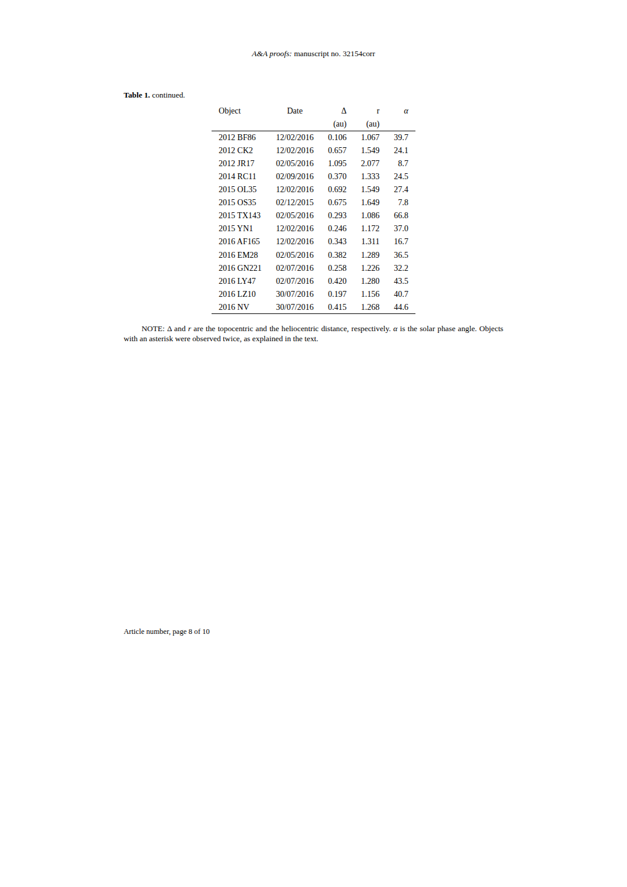A&A proofs: manuscript no. 32154corr
Table 1. continued.
| Object | Date | Δ | r | α |
| --- | --- | --- | --- | --- |
| | | (au) | (au) | |
| 2012 BF86 | 12/02/2016 | 0.106 | 1.067 | 39.7 |
| 2012 CK2 | 12/02/2016 | 0.657 | 1.549 | 24.1 |
| 2012 JR17 | 02/05/2016 | 1.095 | 2.077 | 8.7 |
| 2014 RC11 | 02/09/2016 | 0.370 | 1.333 | 24.5 |
| 2015 OL35 | 12/02/2016 | 0.692 | 1.549 | 27.4 |
| 2015 OS35 | 02/12/2015 | 0.675 | 1.649 | 7.8 |
| 2015 TX143 | 02/05/2016 | 0.293 | 1.086 | 66.8 |
| 2015 YN1 | 12/02/2016 | 0.246 | 1.172 | 37.0 |
| 2016 AF165 | 12/02/2016 | 0.343 | 1.311 | 16.7 |
| 2016 EM28 | 02/05/2016 | 0.382 | 1.289 | 36.5 |
| 2016 GN221 | 02/07/2016 | 0.258 | 1.226 | 32.2 |
| 2016 LY47 | 02/07/2016 | 0.420 | 1.280 | 43.5 |
| 2016 LZ10 | 30/07/2016 | 0.197 | 1.156 | 40.7 |
| 2016 NV | 30/07/2016 | 0.415 | 1.268 | 44.6 |
NOTE: Δ and r are the topocentric and the heliocentric distance, respectively. α is the solar phase angle. Objects with an asterisk were observed twice, as explained in the text.
Article number, page 8 of 10